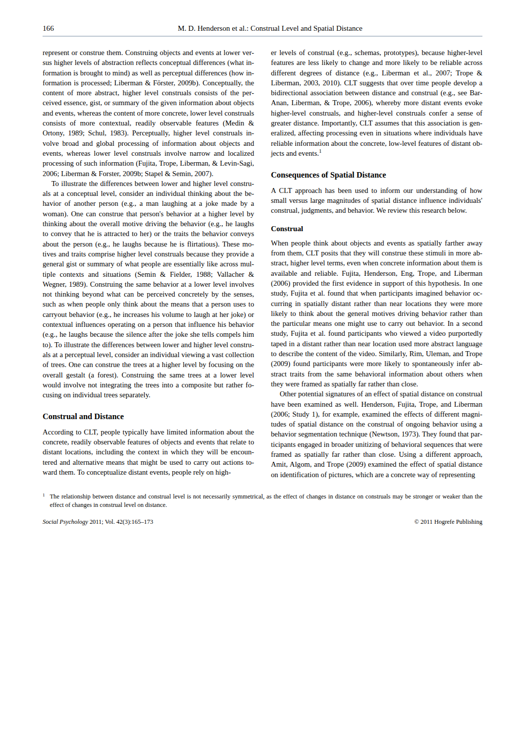166 M. D. Henderson et al.: Construal Level and Spatial Distance
represent or construe them. Construing objects and events at lower versus higher levels of abstraction reflects conceptual differences (what information is brought to mind) as well as perceptual differences (how information is processed; Liberman & Förster, 2009b). Conceptually, the content of more abstract, higher level construals consists of the perceived essence, gist, or summary of the given information about objects and events, whereas the content of more concrete, lower level construals consists of more contextual, readily observable features (Medin & Ortony, 1989; Schul, 1983). Perceptually, higher level construals involve broad and global processing of information about objects and events, whereas lower level construals involve narrow and localized processing of such information (Fujita, Trope, Liberman, & Levin-Sagi, 2006; Liberman & Forster, 2009b; Stapel & Semin, 2007).
To illustrate the differences between lower and higher level construals at a conceptual level, consider an individual thinking about the behavior of another person (e.g., a man laughing at a joke made by a woman). One can construe that person's behavior at a higher level by thinking about the overall motive driving the behavior (e.g., he laughs to convey that he is attracted to her) or the traits the behavior conveys about the person (e.g., he laughs because he is flirtatious). These motives and traits comprise higher level construals because they provide a general gist or summary of what people are essentially like across multiple contexts and situations (Semin & Fielder, 1988; Vallacher & Wegner, 1989). Construing the same behavior at a lower level involves not thinking beyond what can be perceived concretely by the senses, such as when people only think about the means that a person uses to carryout behavior (e.g., he increases his volume to laugh at her joke) or contextual influences operating on a person that influence his behavior (e.g., he laughs because the silence after the joke she tells compels him to). To illustrate the differences between lower and higher level construals at a perceptual level, consider an individual viewing a vast collection of trees. One can construe the trees at a higher level by focusing on the overall gestalt (a forest). Construing the same trees at a lower level would involve not integrating the trees into a composite but rather focusing on individual trees separately.
Construal and Distance
According to CLT, people typically have limited information about the concrete, readily observable features of objects and events that relate to distant locations, including the context in which they will be encountered and alternative means that might be used to carry out actions toward them. To conceptualize distant events, people rely on high-
er levels of construal (e.g., schemas, prototypes), because higher-level features are less likely to change and more likely to be reliable across different degrees of distance (e.g., Liberman et al., 2007; Trope & Liberman, 2003, 2010). CLT suggests that over time people develop a bidirectional association between distance and construal (e.g., see Bar-Anan, Liberman, & Trope, 2006), whereby more distant events evoke higher-level construals, and higher-level construals confer a sense of greater distance. Importantly, CLT assumes that this association is generalized, affecting processing even in situations where individuals have reliable information about the concrete, low-level features of distant objects and events.1
Consequences of Spatial Distance
A CLT approach has been used to inform our understanding of how small versus large magnitudes of spatial distance influence individuals' construal, judgments, and behavior. We review this research below.
Construal
When people think about objects and events as spatially farther away from them, CLT posits that they will construe these stimuli in more abstract, higher level terms, even when concrete information about them is available and reliable. Fujita, Henderson, Eng, Trope, and Liberman (2006) provided the first evidence in support of this hypothesis. In one study, Fujita et al. found that when participants imagined behavior occurring in spatially distant rather than near locations they were more likely to think about the general motives driving behavior rather than the particular means one might use to carry out behavior. In a second study, Fujita et al. found participants who viewed a video purportedly taped in a distant rather than near location used more abstract language to describe the content of the video. Similarly, Rim, Uleman, and Trope (2009) found participants were more likely to spontaneously infer abstract traits from the same behavioral information about others when they were framed as spatially far rather than close.
Other potential signatures of an effect of spatial distance on construal have been examined as well. Henderson, Fujita, Trope, and Liberman (2006; Study 1), for example, examined the effects of different magnitudes of spatial distance on the construal of ongoing behavior using a behavior segmentation technique (Newtson, 1973). They found that participants engaged in broader unitizing of behavioral sequences that were framed as spatially far rather than close. Using a different approach, Amit, Algom, and Trope (2009) examined the effect of spatial distance on identification of pictures, which are a concrete way of representing
1 The relationship between distance and construal level is not necessarily symmetrical, as the effect of changes in distance on construals may be stronger or weaker than the effect of changes in construal level on distance.
Social Psychology 2011; Vol. 42(3):165–173
© 2011 Hogrefe Publishing